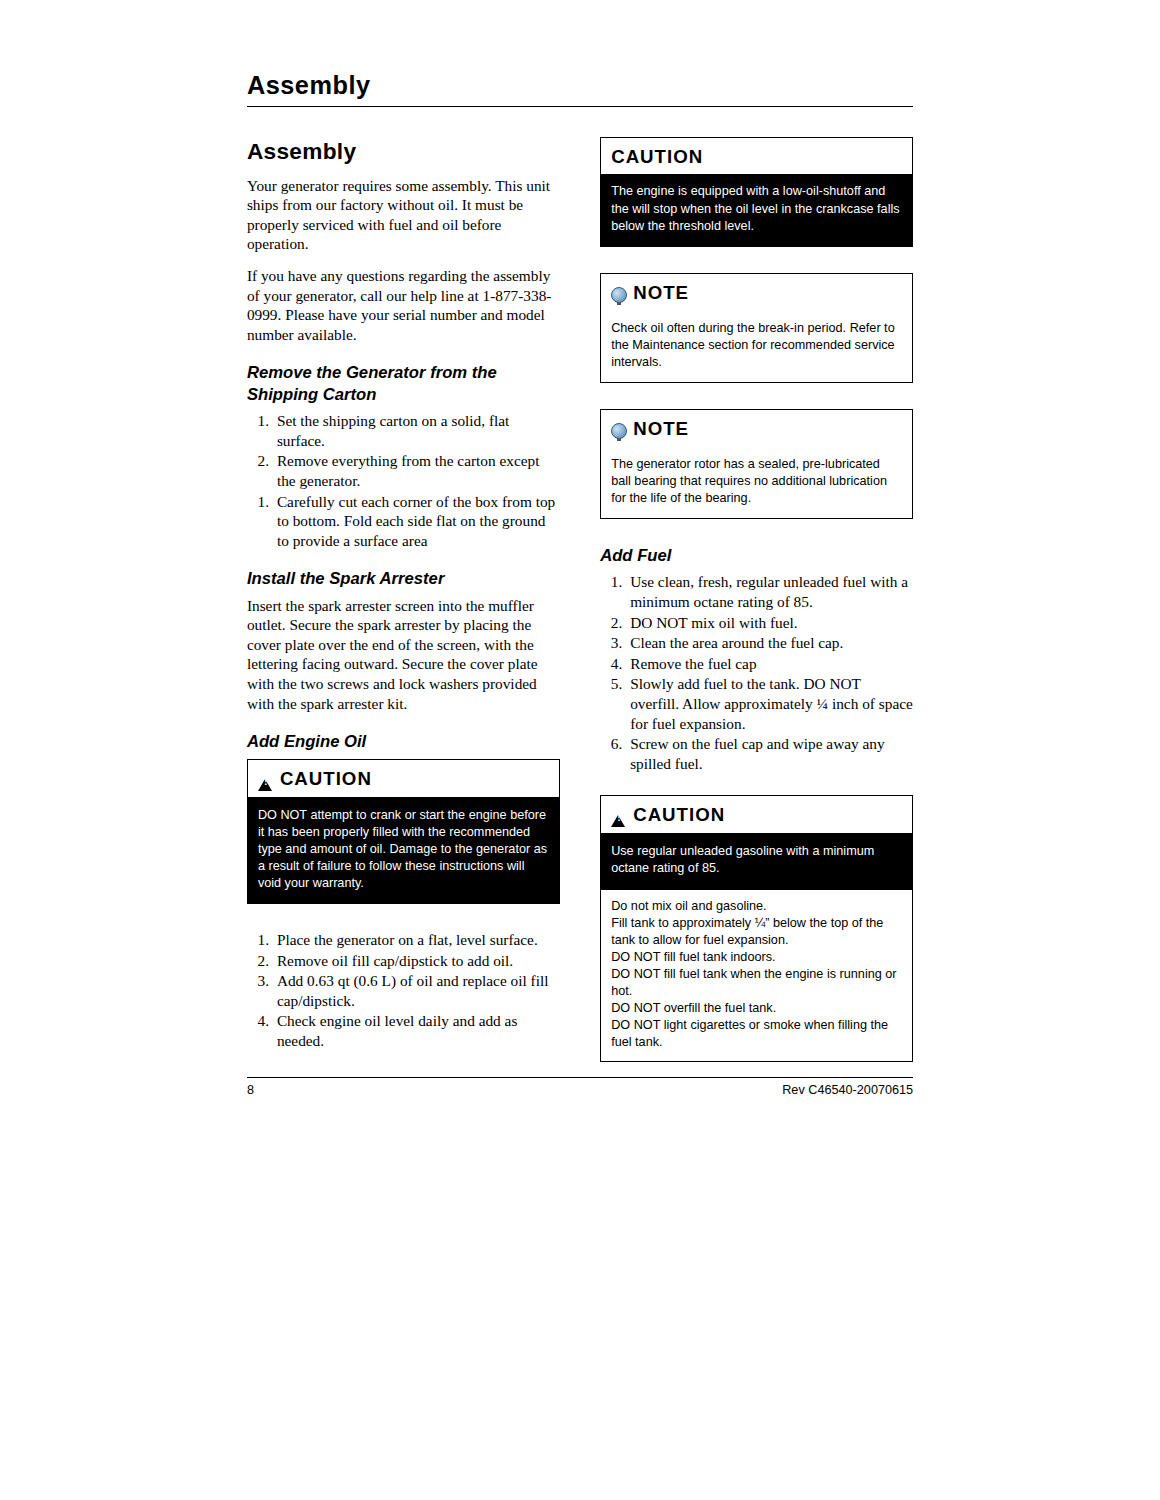Assembly
Assembly
Your generator requires some assembly. This unit ships from our factory without oil. It must be properly serviced with fuel and oil before operation.
If you have any questions regarding the assembly of your generator, call our help line at 1-877-338-0999. Please have your serial number and model number available.
Remove the Generator from the Shipping Carton
Set the shipping carton on a solid, flat surface.
Remove everything from the carton except the generator.
Carefully cut each corner of the box from top to bottom. Fold each side flat on the ground to provide a surface area
Install the Spark Arrester
Insert the spark arrester screen into the muffler outlet. Secure the spark arrester by placing the cover plate over the end of the screen, with the lettering facing outward. Secure the cover plate with the two screws and lock washers provided with the spark arrester kit.
Add Engine Oil
! CAUTION
DO NOT attempt to crank or start the engine before it has been properly filled with the recommended type and amount of oil. Damage to the generator as a result of failure to follow these instructions will void your warranty.
Place the generator on a flat, level surface.
Remove oil fill cap/dipstick to add oil.
Add 0.63 qt (0.6 L) of oil and replace oil fill cap/dipstick.
Check engine oil level daily and add as needed.
CAUTION
The engine is equipped with a low-oil-shutoff and the will stop when the oil level in the crankcase falls below the threshold level.
NOTE
Check oil often during the break-in period. Refer to the Maintenance section for recommended service intervals.
NOTE
The generator rotor has a sealed, pre-lubricated ball bearing that requires no additional lubrication for the life of the bearing.
Add Fuel
Use clean, fresh, regular unleaded fuel with a minimum octane rating of 85.
DO NOT mix oil with fuel.
Clean the area around the fuel cap.
Remove the fuel cap
Slowly add fuel to the tank. DO NOT overfill. Allow approximately ¼ inch of space for fuel expansion.
Screw on the fuel cap and wipe away any spilled fuel.
! CAUTION
Use regular unleaded gasoline with a minimum octane rating of 85.
Do not mix oil and gasoline.
Fill tank to approximately ¼” below the top of the tank to allow for fuel expansion.
DO NOT fill fuel tank indoors.
DO NOT fill fuel tank when the engine is running or hot.
DO NOT overfill the fuel tank.
DO NOT light cigarettes or smoke when filling the fuel tank.
8 Rev C46540-20070615